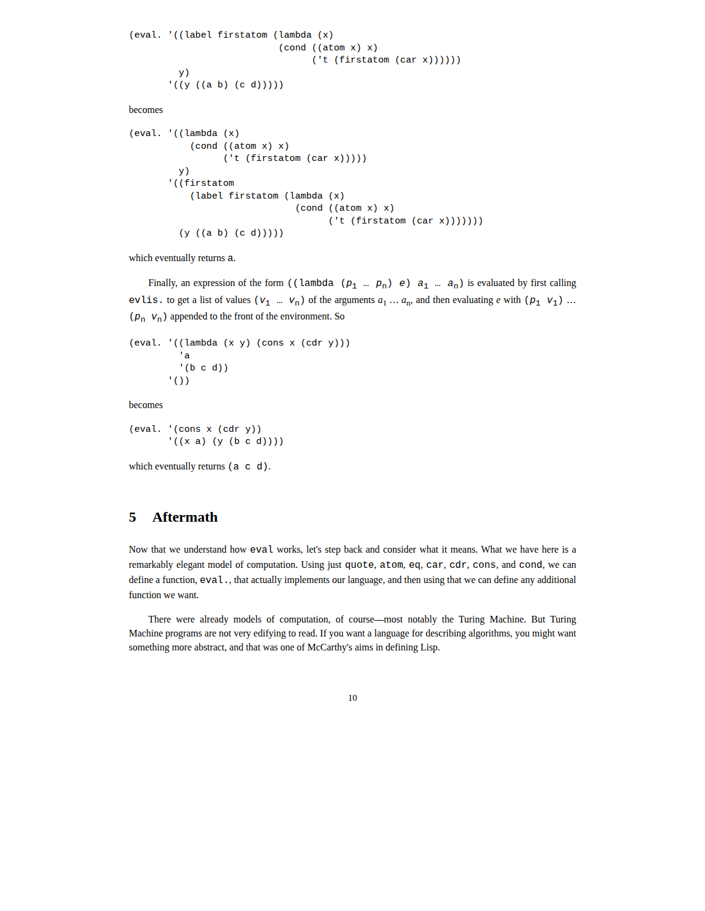(eval. '((label firstatom (lambda (x)
                           (cond ((atom x) x)
                                 ('t (firstatom (car x))))))
         y)
       '((y ((a b) (c d)))))
becomes
(eval. '((lambda (x)
           (cond ((atom x) x)
                 ('t (firstatom (car x)))))
         y)
       '((firstatom
           (label firstatom (lambda (x)
                              (cond ((atom x) x)
                                    ('t (firstatom (car x)))))))
         (y ((a b) (c d)))))
which eventually returns a.
Finally, an expression of the form ((lambda (p1 … pn) e) a1 … an) is evaluated by first calling evlis. to get a list of values (v1 … vn) of the arguments a1 … an, and then evaluating e with (p1 v1) … (pn vn) appended to the front of the environment. So
(eval. '((lambda (x y) (cons x (cdr y)))
         'a
         '(b c d))
       '())
becomes
(eval. '(cons x (cdr y))
       '((x a) (y (b c d))))
which eventually returns (a c d).
5 Aftermath
Now that we understand how eval works, let's step back and consider what it means. What we have here is a remarkably elegant model of computation. Using just quote, atom, eq, car, cdr, cons, and cond, we can define a function, eval., that actually implements our language, and then using that we can define any additional function we want.
There were already models of computation, of course—most notably the Turing Machine. But Turing Machine programs are not very edifying to read. If you want a language for describing algorithms, you might want something more abstract, and that was one of McCarthy's aims in defining Lisp.
10